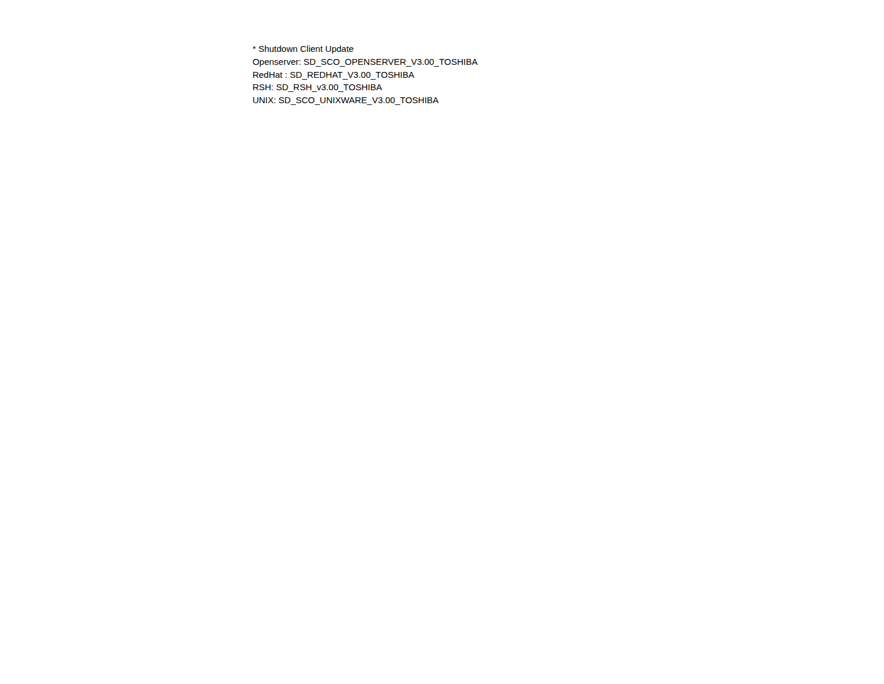* Shutdown Client Update
Openserver: SD_SCO_OPENSERVER_V3.00_TOSHIBA
RedHat : SD_REDHAT_V3.00_TOSHIBA
RSH: SD_RSH_v3.00_TOSHIBA
UNIX: SD_SCO_UNIXWARE_V3.00_TOSHIBA